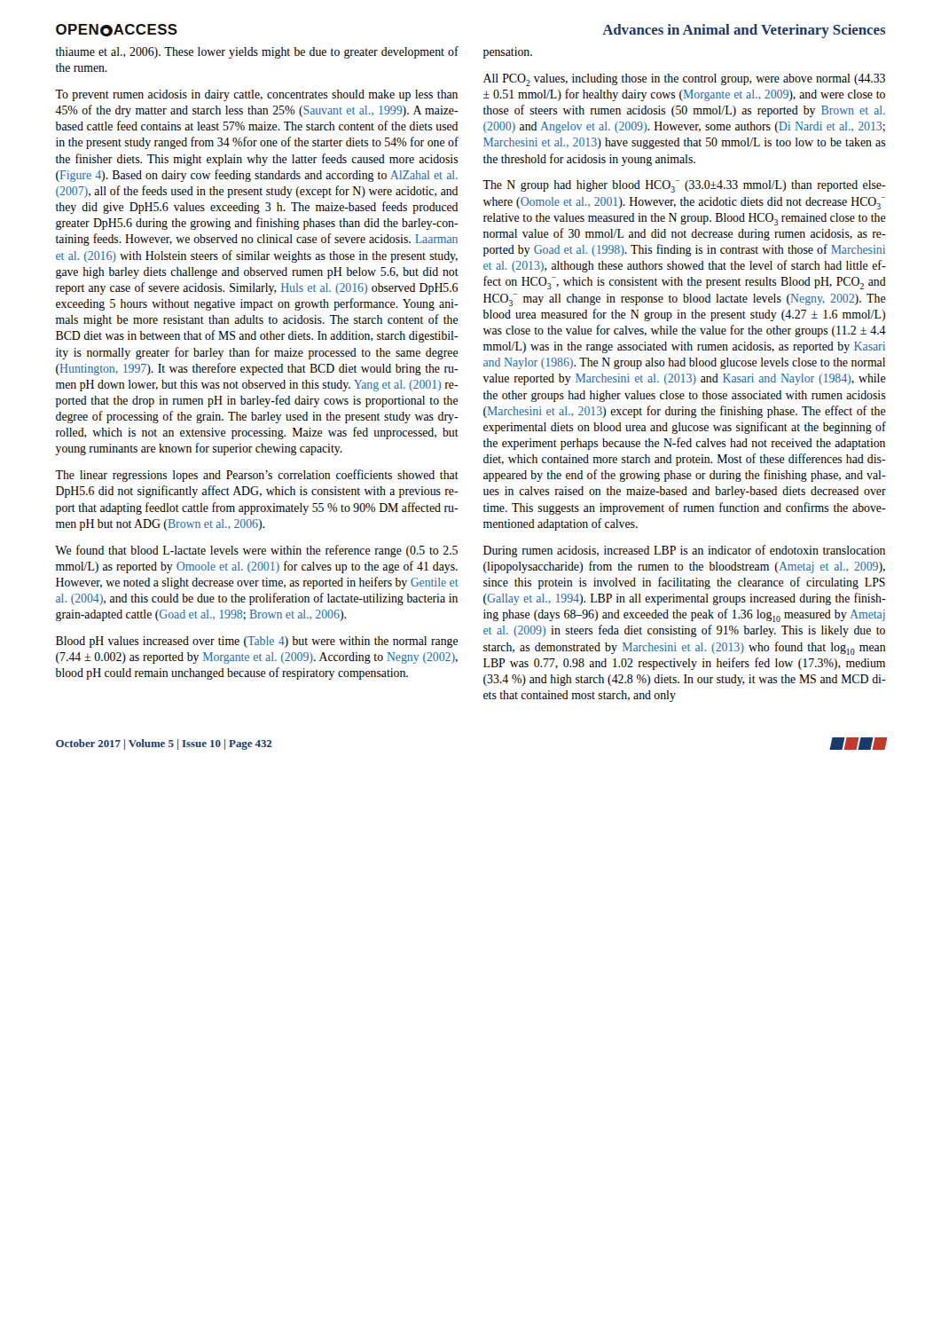OPEN●ACCESS
Advances in Animal and Veterinary Sciences
thiaume et al., 2006). These lower yields might be due to greater development of the rumen.
To prevent rumen acidosis in dairy cattle, concentrates should make up less than 45% of the dry matter and starch less than 25% (Sauvant et al., 1999). A maize-based cattle feed contains at least 57% maize. The starch content of the diets used in the present study ranged from 34 %for one of the starter diets to 54% for one of the finisher diets. This might explain why the latter feeds caused more acidosis (Figure 4). Based on dairy cow feeding standards and according to AlZahal et al. (2007), all of the feeds used in the present study (except for N) were acidotic, and they did give DpH5.6 values exceeding 3 h. The maize-based feeds produced greater DpH5.6 during the growing and finishing phases than did the barley-containing feeds. However, we observed no clinical case of severe acidosis. Laarman et al. (2016) with Holstein steers of similar weights as those in the present study, gave high barley diets challenge and observed rumen pH below 5.6, but did not report any case of severe acidosis. Similarly, Huls et al. (2016) observed DpH5.6 exceeding 5 hours without negative impact on growth performance. Young animals might be more resistant than adults to acidosis. The starch content of the BCD diet was in between that of MS and other diets. In addition, starch digestibility is normally greater for barley than for maize processed to the same degree (Huntington, 1997). It was therefore expected that BCD diet would bring the rumen pH down lower, but this was not observed in this study. Yang et al. (2001) reported that the drop in rumen pH in barley-fed dairy cows is proportional to the degree of processing of the grain. The barley used in the present study was dry-rolled, which is not an extensive processing. Maize was fed unprocessed, but young ruminants are known for superior chewing capacity.
The linear regressions lopes and Pearson’s correlation coefficients showed that DpH5.6 did not significantly affect ADG, which is consistent with a previous report that adapting feedlot cattle from approximately 55 % to 90% DM affected rumen pH but not ADG (Brown et al., 2006).
We found that blood L-lactate levels were within the reference range (0.5 to 2.5 mmol/L) as reported by Omoole et al. (2001) for calves up to the age of 41 days. However, we noted a slight decrease over time, as reported in heifers by Gentile et al. (2004), and this could be due to the proliferation of lactate-utilizing bacteria in grain-adapted cattle (Goad et al., 1998; Brown et al., 2006).
Blood pH values increased over time (Table 4) but were within the normal range (7.44 ± 0.002) as reported by Morgante et al. (2009). According to Negny (2002), blood pH could remain unchanged because of respiratory compensation.
pensation.
All PCO2 values, including those in the control group, were above normal (44.33 ± 0.51 mmol/L) for healthy dairy cows (Morgante et al., 2009), and were close to those of steers with rumen acidosis (50 mmol/L) as reported by Brown et al. (2000) and Angelov et al. (2009). However, some authors (Di Nardi et al., 2013; Marchesini et al., 2013) have suggested that 50 mmol/L is too low to be taken as the threshold for acidosis in young animals.
The N group had higher blood HCO3− (33.0±4.33 mmol/L) than reported elsewhere (Oomole et al., 2001). However, the acidotic diets did not decrease HCO3− relative to the values measured in the N group. Blood HCO3 remained close to the normal value of 30 mmol/L and did not decrease during rumen acidosis, as reported by Goad et al. (1998). This finding is in contrast with those of Marchesini et al. (2013), although these authors showed that the level of starch had little effect on HCO3−, which is consistent with the present results Blood pH, PCO2 and HCO3− may all change in response to blood lactate levels (Negny, 2002). The blood urea measured for the N group in the present study (4.27 ± 1.6 mmol/L) was close to the value for calves, while the value for the other groups (11.2 ± 4.4 mmol/L) was in the range associated with rumen acidosis, as reported by Kasari and Naylor (1986). The N group also had blood glucose levels close to the normal value reported by Marchesini et al. (2013) and Kasari and Naylor (1984), while the other groups had higher values close to those associated with rumen acidosis (Marchesini et al., 2013) except for during the finishing phase. The effect of the experimental diets on blood urea and glucose was significant at the beginning of the experiment perhaps because the N-fed calves had not received the adaptation diet, which contained more starch and protein. Most of these differences had disappeared by the end of the growing phase or during the finishing phase, and values in calves raised on the maize-based and barley-based diets decreased over time. This suggests an improvement of rumen function and confirms the above-mentioned adaptation of calves.
During rumen acidosis, increased LBP is an indicator of endotoxin translocation (lipopolysaccharide) from the rumen to the bloodstream (Ametaj et al., 2009), since this protein is involved in facilitating the clearance of circulating LPS (Gallay et al., 1994). LBP in all experimental groups increased during the finishing phase (days 68–96) and exceeded the peak of 1.36 log10 measured by Ametaj et al. (2009) in steers feda diet consisting of 91% barley. This is likely due to starch, as demonstrated by Marchesini et al. (2013) who found that log10 mean LBP was 0.77, 0.98 and 1.02 respectively in heifers fed low (17.3%), medium (33.4 %) and high starch (42.8 %) diets. In our study, it was the MS and MCD diets that contained most starch, and only
October 2017 | Volume 5 | Issue 10 | Page 432